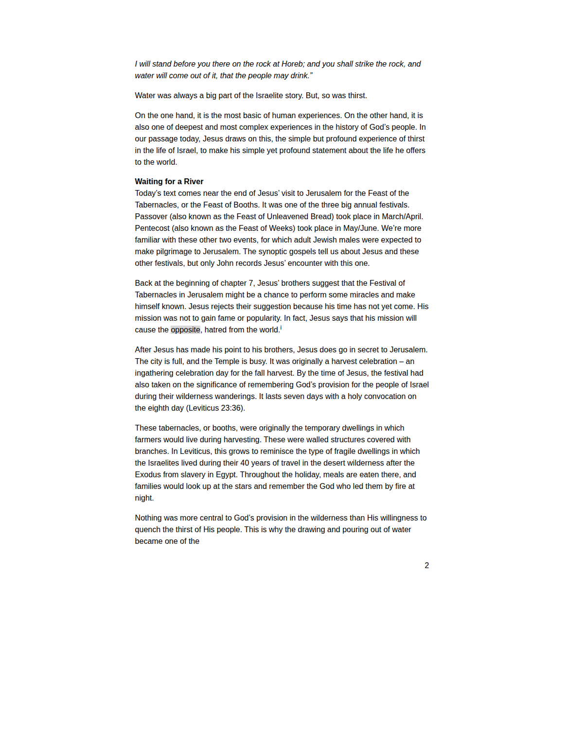I will stand before you there on the rock at Horeb; and you shall strike the rock, and water will come out of it, that the people may drink.”
Water was always a big part of the Israelite story. But, so was thirst.
On the one hand, it is the most basic of human experiences. On the other hand, it is also one of deepest and most complex experiences in the history of God’s people. In our passage today, Jesus draws on this, the simple but profound experience of thirst in the life of Israel, to make his simple yet profound statement about the life he offers to the world.
Waiting for a River
Today’s text comes near the end of Jesus’ visit to Jerusalem for the Feast of the Tabernacles, or the Feast of Booths. It was one of the three big annual festivals. Passover (also known as the Feast of Unleavened Bread) took place in March/April. Pentecost (also known as the Feast of Weeks) took place in May/June. We’re more familiar with these other two events, for which adult Jewish males were expected to make pilgrimage to Jerusalem. The synoptic gospels tell us about Jesus and these other festivals, but only John records Jesus’ encounter with this one.
Back at the beginning of chapter 7, Jesus’ brothers suggest that the Festival of Tabernacles in Jerusalem might be a chance to perform some miracles and make himself known. Jesus rejects their suggestion because his time has not yet come. His mission was not to gain fame or popularity. In fact, Jesus says that his mission will cause the opposite, hatred from the world.i
After Jesus has made his point to his brothers, Jesus does go in secret to Jerusalem. The city is full, and the Temple is busy. It was originally a harvest celebration – an ingathering celebration day for the fall harvest. By the time of Jesus, the festival had also taken on the significance of remembering God’s provision for the people of Israel during their wilderness wanderings. It lasts seven days with a holy convocation on the eighth day (Leviticus 23:36).
These tabernacles, or booths, were originally the temporary dwellings in which farmers would live during harvesting. These were walled structures covered with branches. In Leviticus, this grows to reminisce the type of fragile dwellings in which the Israelites lived during their 40 years of travel in the desert wilderness after the Exodus from slavery in Egypt. Throughout the holiday, meals are eaten there, and families would look up at the stars and remember the God who led them by fire at night.
Nothing was more central to God’s provision in the wilderness than His willingness to quench the thirst of His people. This is why the drawing and pouring out of water became one of the
2